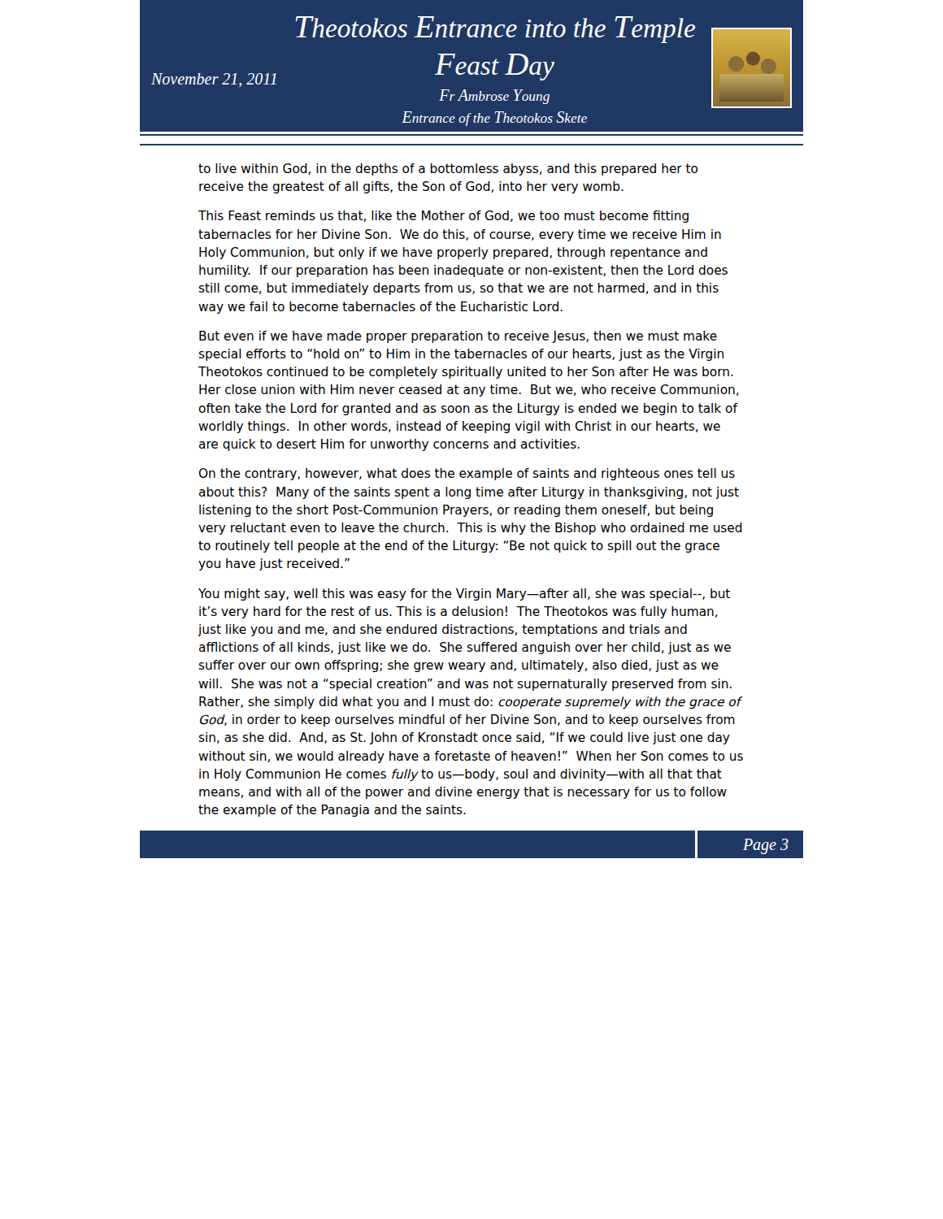November 21, 2011
Theotokos Entrance into the Temple Feast Day
Fr Ambrose Young
Entrance of the Theotokos Skete
to live within God, in the depths of a bottomless abyss, and this prepared her to receive the greatest of all gifts, the Son of God, into her very womb.
This Feast reminds us that, like the Mother of God, we too must become fitting tabernacles for her Divine Son. We do this, of course, every time we receive Him in Holy Communion, but only if we have properly prepared, through repentance and humility. If our preparation has been inadequate or non-existent, then the Lord does still come, but immediately departs from us, so that we are not harmed, and in this way we fail to become tabernacles of the Eucharistic Lord.
But even if we have made proper preparation to receive Jesus, then we must make special efforts to “hold on” to Him in the tabernacles of our hearts, just as the Virgin Theotokos continued to be completely spiritually united to her Son after He was born. Her close union with Him never ceased at any time. But we, who receive Communion, often take the Lord for granted and as soon as the Liturgy is ended we begin to talk of worldly things. In other words, instead of keeping vigil with Christ in our hearts, we are quick to desert Him for unworthy concerns and activities.
On the contrary, however, what does the example of saints and righteous ones tell us about this? Many of the saints spent a long time after Liturgy in thanksgiving, not just listening to the short Post-Communion Prayers, or reading them oneself, but being very reluctant even to leave the church. This is why the Bishop who ordained me used to routinely tell people at the end of the Liturgy: “Be not quick to spill out the grace you have just received.”
You might say, well this was easy for the Virgin Mary—after all, she was special--, but it’s very hard for the rest of us. This is a delusion! The Theotokos was fully human, just like you and me, and she endured distractions, temptations and trials and afflictions of all kinds, just like we do. She suffered anguish over her child, just as we suffer over our own offspring; she grew weary and, ultimately, also died, just as we will. She was not a “special creation” and was not supernaturally preserved from sin. Rather, she simply did what you and I must do: cooperate supremely with the grace of God, in order to keep ourselves mindful of her Divine Son, and to keep ourselves from sin, as she did. And, as St. John of Kronstadt once said, “If we could live just one day without sin, we would already have a foretaste of heaven!” When her Son comes to us in Holy Communion He comes fully to us—body, soul and divinity—with all that that means, and with all of the power and divine energy that is necessary for us to follow the example of the Panagia and the saints.
Page 3